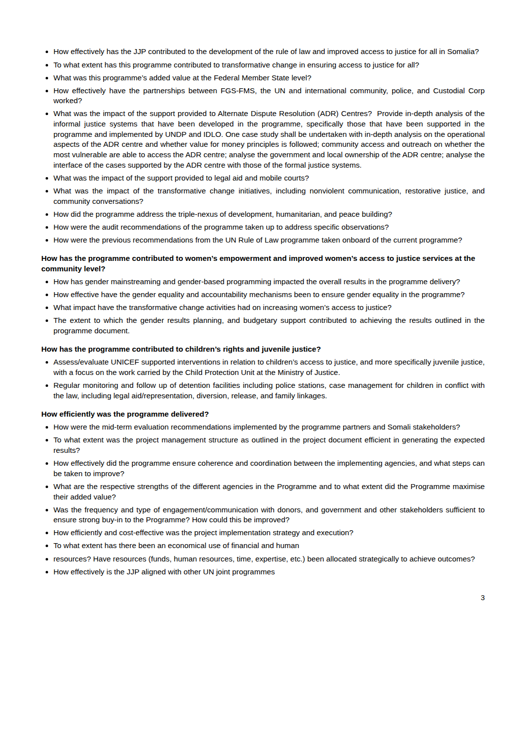How effectively has the JJP contributed to the development of the rule of law and improved access to justice for all in Somalia?
To what extent has this programme contributed to transformative change in ensuring access to justice for all?
What was this programme’s added value at the Federal Member State level?
How effectively have the partnerships between FGS-FMS, the UN and international community, police, and Custodial Corp worked?
What was the impact of the support provided to Alternate Dispute Resolution (ADR) Centres? Provide in-depth analysis of the informal justice systems that have been developed in the programme, specifically those that have been supported in the programme and implemented by UNDP and IDLO. One case study shall be undertaken with in-depth analysis on the operational aspects of the ADR centre and whether value for money principles is followed; community access and outreach on whether the most vulnerable are able to access the ADR centre; analyse the government and local ownership of the ADR centre; analyse the interface of the cases supported by the ADR centre with those of the formal justice systems.
What was the impact of the support provided to legal aid and mobile courts?
What was the impact of the transformative change initiatives, including nonviolent communication, restorative justice, and community conversations?
How did the programme address the triple-nexus of development, humanitarian, and peace building?
How were the audit recommendations of the programme taken up to address specific observations?
How were the previous recommendations from the UN Rule of Law programme taken onboard of the current programme?
How has the programme contributed to women’s empowerment and improved women’s access to justice services at the community level?
How has gender mainstreaming and gender-based programming impacted the overall results in the programme delivery?
How effective have the gender equality and accountability mechanisms been to ensure gender equality in the programme?
What impact have the transformative change activities had on increasing women’s access to justice?
The extent to which the gender results planning, and budgetary support contributed to achieving the results outlined in the programme document.
How has the programme contributed to children’s rights and juvenile justice?
Assess/evaluate UNICEF supported interventions in relation to children’s access to justice, and more specifically juvenile justice, with a focus on the work carried by the Child Protection Unit at the Ministry of Justice.
Regular monitoring and follow up of detention facilities including police stations, case management for children in conflict with the law, including legal aid/representation, diversion, release, and family linkages.
How efficiently was the programme delivered?
How were the mid-term evaluation recommendations implemented by the programme partners and Somali stakeholders?
To what extent was the project management structure as outlined in the project document efficient in generating the expected results?
How effectively did the programme ensure coherence and coordination between the implementing agencies, and what steps can be taken to improve?
What are the respective strengths of the different agencies in the Programme and to what extent did the Programme maximise their added value?
Was the frequency and type of engagement/communication with donors, and government and other stakeholders sufficient to ensure strong buy-in to the Programme? How could this be improved?
How efficiently and cost-effective was the project implementation strategy and execution?
To what extent has there been an economical use of financial and human
resources? Have resources (funds, human resources, time, expertise, etc.) been allocated strategically to achieve outcomes?
How effectively is the JJP aligned with other UN joint programmes
3